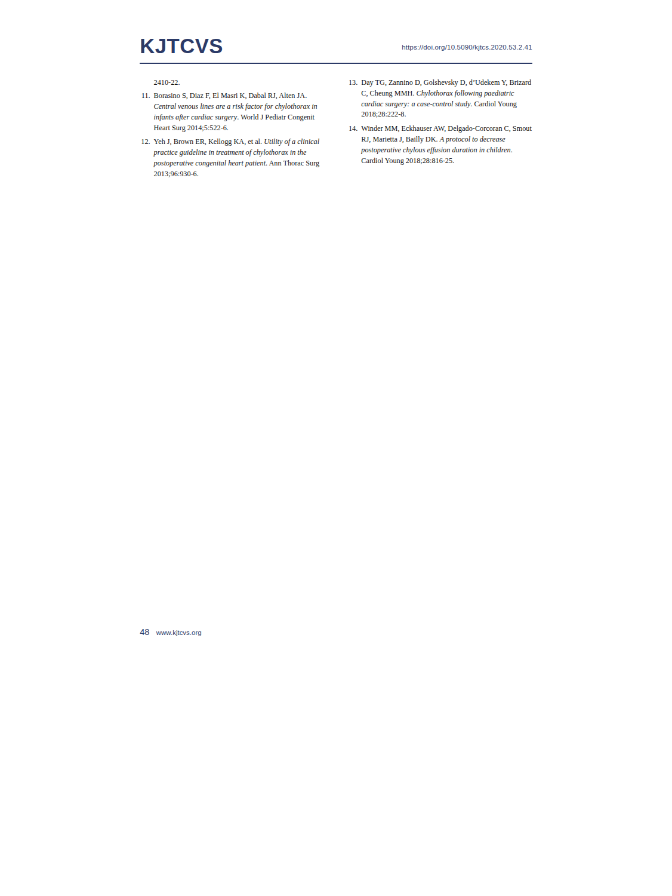KJTCVS
https://doi.org/10.5090/kjtcs.2020.53.2.41
2410-22.
11. Borasino S, Diaz F, El Masri K, Dabal RJ, Alten JA. Central venous lines are a risk factor for chylothorax in infants after cardiac surgery. World J Pediatr Congenit Heart Surg 2014;5:522-6.
12. Yeh J, Brown ER, Kellogg KA, et al. Utility of a clinical practice guideline in treatment of chylothorax in the postoperative congenital heart patient. Ann Thorac Surg 2013;96:930-6.
13. Day TG, Zannino D, Golshevsky D, d’Udekem Y, Brizard C, Cheung MMH. Chylothorax following paediatric cardiac surgery: a case-control study. Cardiol Young 2018;28:222-8.
14. Winder MM, Eckhauser AW, Delgado-Corcoran C, Smout RJ, Marietta J, Bailly DK. A protocol to decrease postoperative chylous effusion duration in children. Cardiol Young 2018;28:816-25.
48 www.kjtcvs.org